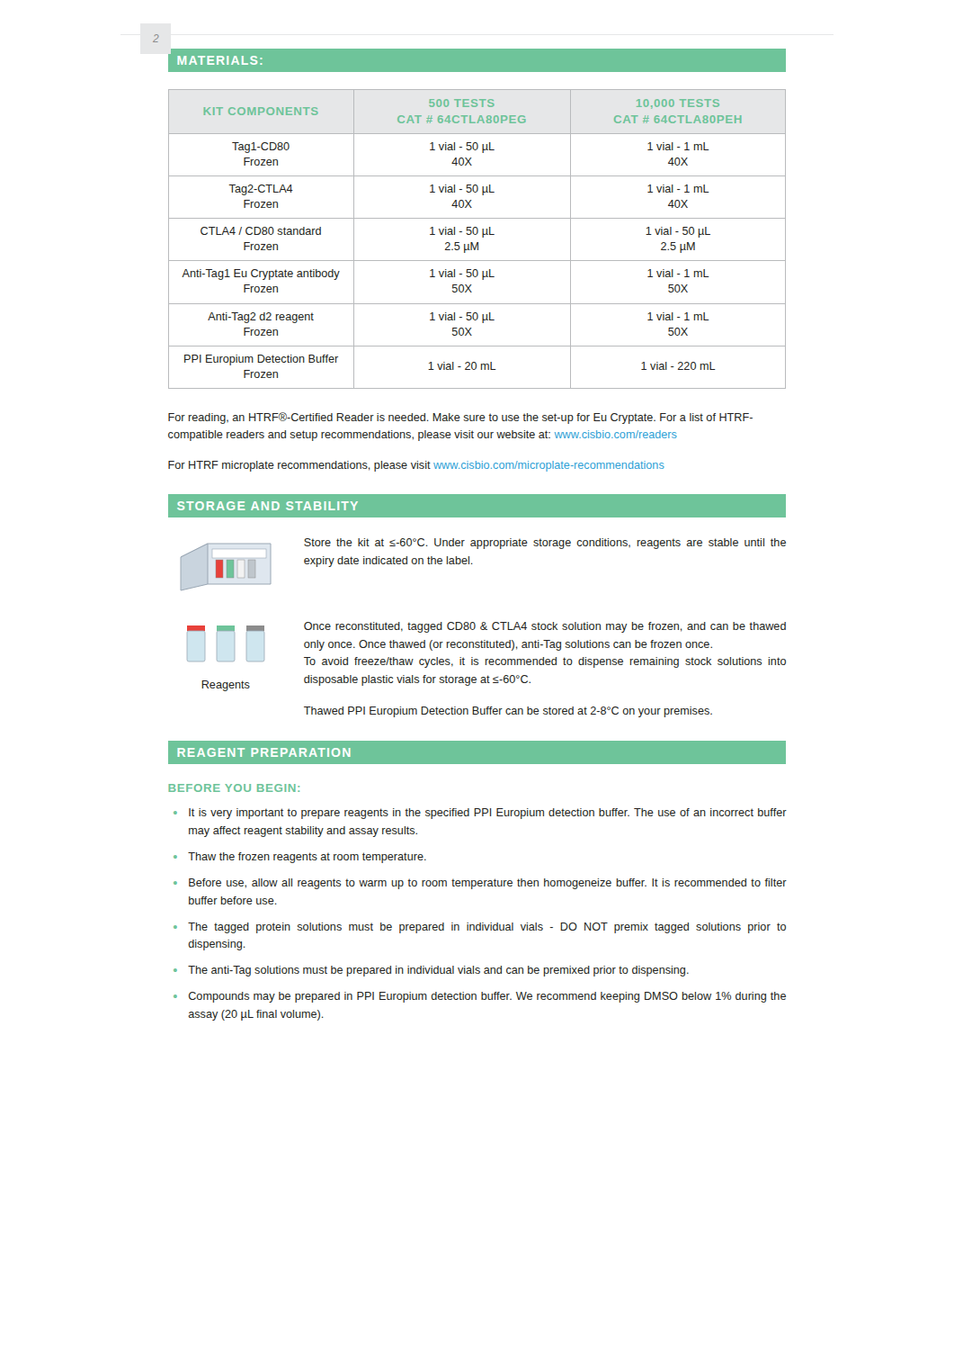2
MATERIALS:
| KIT COMPONENTS | 500 TESTS CAT # 64CTLA80PEG | 10,000 TESTS CAT # 64CTLA80PEH |
| --- | --- | --- |
| Tag1-CD80 Frozen | 1 vial - 50 µL 40X | 1 vial - 1 mL 40X |
| Tag2-CTLA4 Frozen | 1 vial - 50 µL 40X | 1 vial - 1 mL 40X |
| CTLA4 / CD80 standard Frozen | 1 vial - 50 µL 2.5 µM | 1 vial - 50 µL 2.5 µM |
| Anti-Tag1 Eu Cryptate antibody Frozen | 1 vial - 50 µL 50X | 1 vial - 1 mL 50X |
| Anti-Tag2 d2 reagent Frozen | 1 vial - 50 µL 50X | 1 vial - 1 mL 50X |
| PPI Europium Detection Buffer Frozen | 1 vial - 20 mL | 1 vial - 220 mL |
For reading, an HTRF®-Certified Reader is needed. Make sure to use the set-up for Eu Cryptate. For a list of HTRF-compatible readers and setup recommendations, please visit our website at: www.cisbio.com/readers
For HTRF microplate recommendations, please visit www.cisbio.com/microplate-recommendations
STORAGE AND STABILITY
Store the kit at ≤-60°C. Under appropriate storage conditions, reagents are stable until the expiry date indicated on the label.
Reagents
Once reconstituted, tagged CD80 & CTLA4 stock solution may be frozen, and can be thawed only once. Once thawed (or reconstituted), anti-Tag solutions can be frozen once.
To avoid freeze/thaw cycles, it is recommended to dispense remaining stock solutions into disposable plastic vials for storage at ≤-60°C.
Thawed PPI Europium Detection Buffer can be stored at 2-8°C on your premises.
REAGENT PREPARATION
BEFORE YOU BEGIN:
It is very important to prepare reagents in the specified PPI Europium detection buffer. The use of an incorrect buffer may affect reagent stability and assay results.
Thaw the frozen reagents at room temperature.
Before use, allow all reagents to warm up to room temperature then homogeneize buffer. It is recommended to filter buffer before use.
The tagged protein solutions must be prepared in individual vials - DO NOT premix tagged solutions prior to dispensing.
The anti-Tag solutions must be prepared in individual vials and can be premixed prior to dispensing.
Compounds may be prepared in PPI Europium detection buffer. We recommend keeping DMSO below 1% during the assay (20 µL final volume).